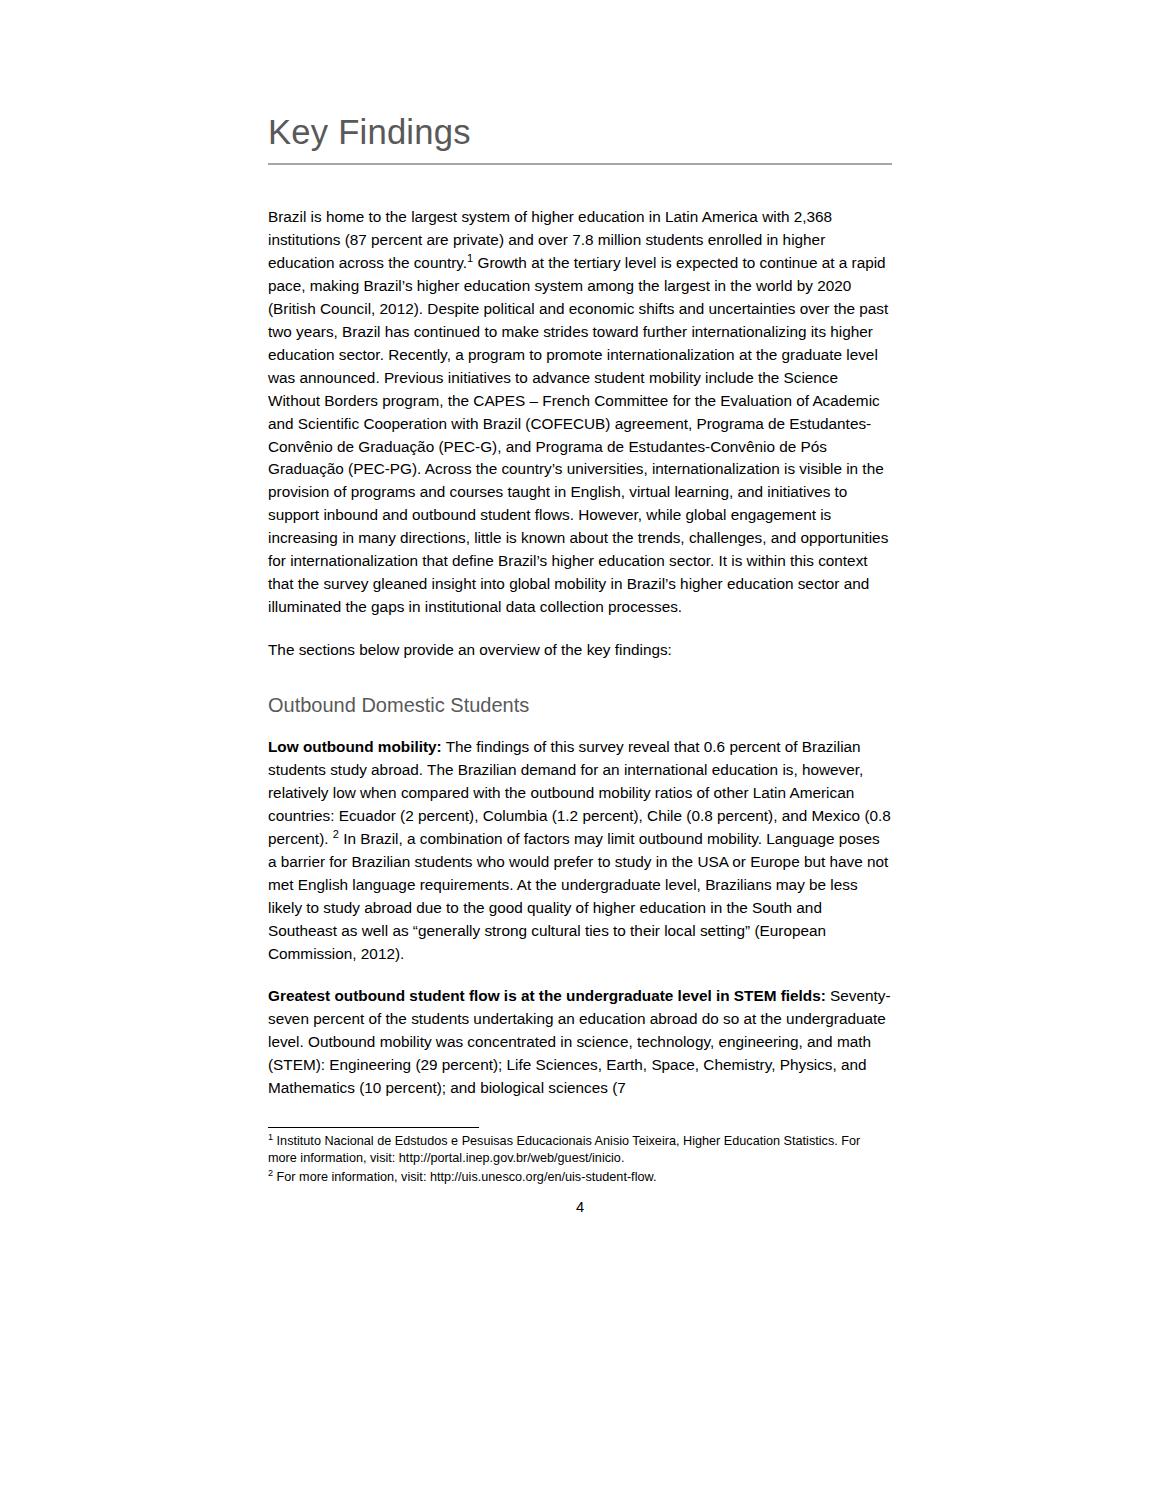Key Findings
Brazil is home to the largest system of higher education in Latin America with 2,368 institutions (87 percent are private) and over 7.8 million students enrolled in higher education across the country.1 Growth at the tertiary level is expected to continue at a rapid pace, making Brazil’s higher education system among the largest in the world by 2020 (British Council, 2012). Despite political and economic shifts and uncertainties over the past two years, Brazil has continued to make strides toward further internationalizing its higher education sector. Recently, a program to promote internationalization at the graduate level was announced. Previous initiatives to advance student mobility include the Science Without Borders program, the CAPES – French Committee for the Evaluation of Academic and Scientific Cooperation with Brazil (COFECUB) agreement, Programa de Estudantes-Convênio de Graduação (PEC-G), and Programa de Estudantes-Convênio de Pós Graduação (PEC-PG). Across the country’s universities, internationalization is visible in the provision of programs and courses taught in English, virtual learning, and initiatives to support inbound and outbound student flows. However, while global engagement is increasing in many directions, little is known about the trends, challenges, and opportunities for internationalization that define Brazil’s higher education sector. It is within this context that the survey gleaned insight into global mobility in Brazil’s higher education sector and illuminated the gaps in institutional data collection processes.
The sections below provide an overview of the key findings:
Outbound Domestic Students
Low outbound mobility: The findings of this survey reveal that 0.6 percent of Brazilian students study abroad. The Brazilian demand for an international education is, however, relatively low when compared with the outbound mobility ratios of other Latin American countries: Ecuador (2 percent), Columbia (1.2 percent), Chile (0.8 percent), and Mexico (0.8 percent). 2 In Brazil, a combination of factors may limit outbound mobility. Language poses a barrier for Brazilian students who would prefer to study in the USA or Europe but have not met English language requirements. At the undergraduate level, Brazilians may be less likely to study abroad due to the good quality of higher education in the South and Southeast as well as “generally strong cultural ties to their local setting” (European Commission, 2012).
Greatest outbound student flow is at the undergraduate level in STEM fields: Seventy-seven percent of the students undertaking an education abroad do so at the undergraduate level. Outbound mobility was concentrated in science, technology, engineering, and math (STEM): Engineering (29 percent); Life Sciences, Earth, Space, Chemistry, Physics, and Mathematics (10 percent); and biological sciences (7
1 Instituto Nacional de Edstudos e Pesuisas Educacionais Anisio Teixeira, Higher Education Statistics. For more information, visit: http://portal.inep.gov.br/web/guest/inicio.
2 For more information, visit: http://uis.unesco.org/en/uis-student-flow.
4